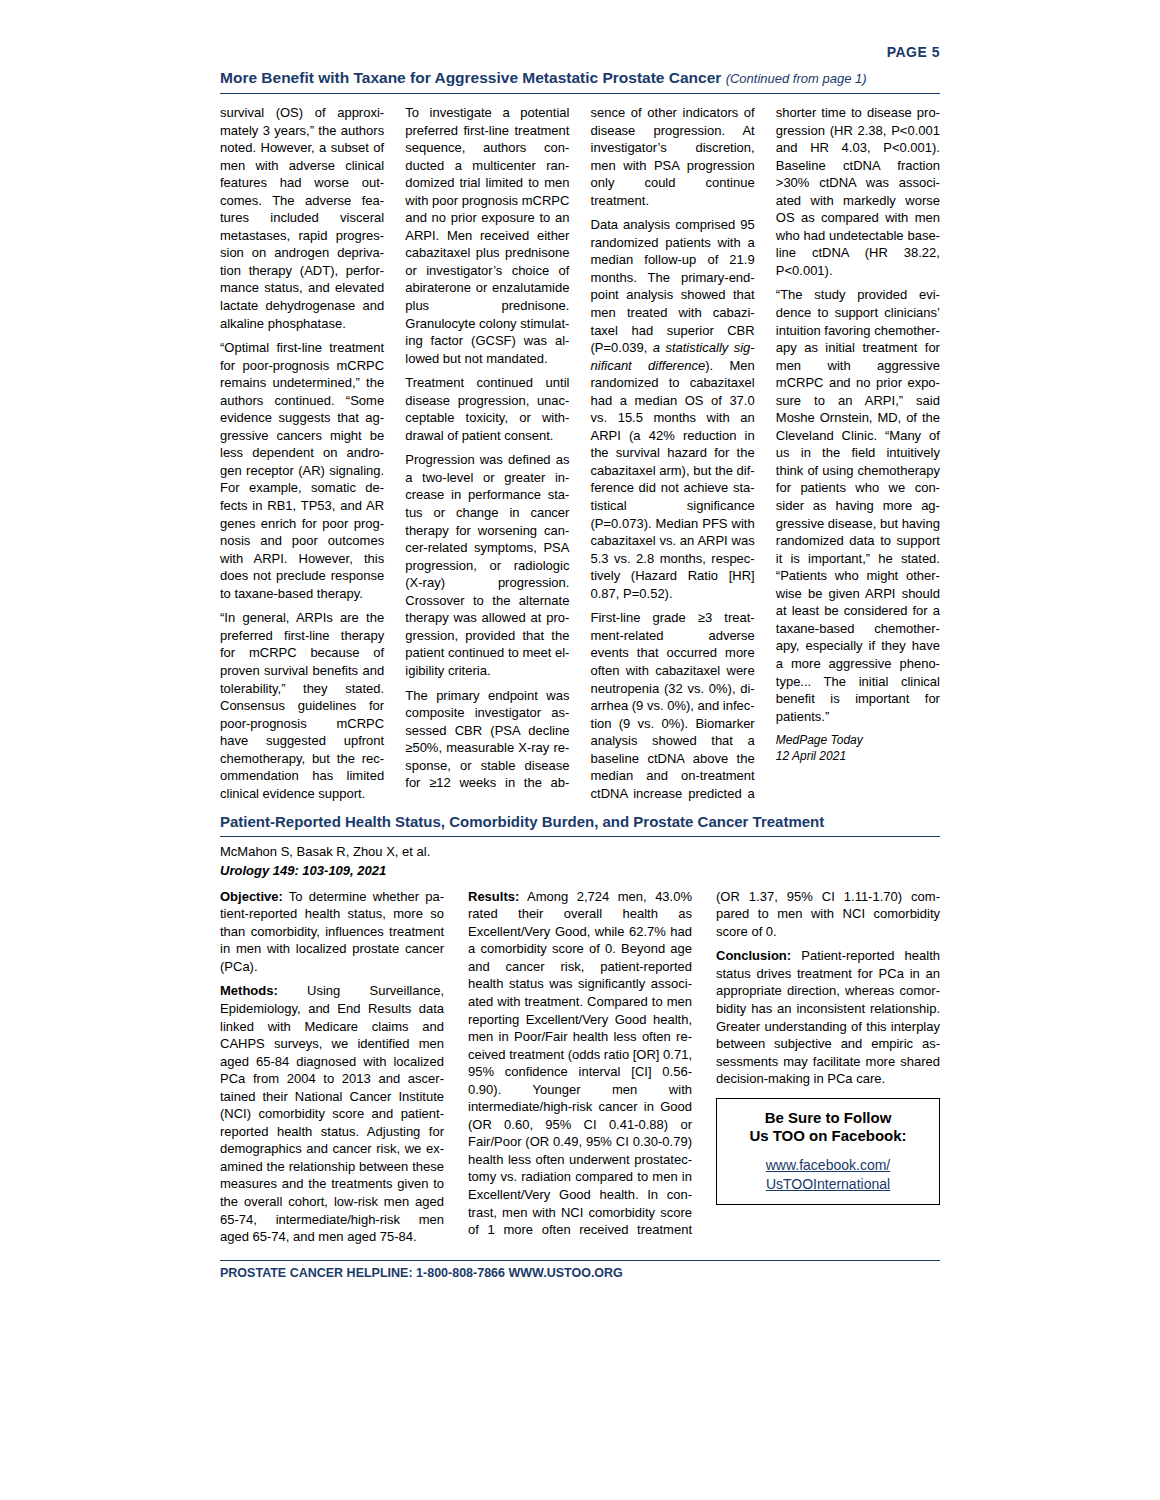PAGE 5
More Benefit with Taxane for Aggressive Metastatic Prostate Cancer (Continued from page 1)
survival (OS) of approximately 3 years,” the authors noted. However, a subset of men with adverse clinical features had worse outcomes. The adverse features included visceral metastases, rapid progression on androgen deprivation therapy (ADT), performance status, and elevated lactate dehydrogenase and alkaline phosphatase.
“Optimal first-line treatment for poor-prognosis mCRPC remains undetermined,” the authors continued. “Some evidence suggests that aggressive cancers might be less dependent on androgen receptor (AR) signaling. For example, somatic defects in RB1, TP53, and AR genes enrich for poor prognosis and poor outcomes with ARPI. However, this does not preclude response to taxane-based therapy.
“In general, ARPIs are the preferred first-line therapy for mCRPC because of proven survival benefits and tolerability,” they stated. Consensus guidelines for poor-prognosis mCRPC have suggested upfront chemotherapy, but the recommendation has limited clinical evidence support.
To investigate a potential preferred first-line treatment sequence, authors conducted a multicenter randomized trial limited to men with poor prognosis mCRPC and no prior exposure to an ARPI. Men received either cabazitaxel plus prednisone or investigator’s choice of abiraterone or enzalutamide plus prednisone. Granulocyte colony stimulating factor (GCSF) was allowed but not mandated.
Treatment continued until disease progression, unacceptable toxicity, or withdrawal of patient consent.
Progression was defined as a two-level or greater increase in performance status or change in cancer therapy for worsening cancer-related symptoms, PSA progression, or radiologic (X-ray) progression. Crossover to the alternate therapy was allowed at progression, provided that the patient continued to meet eligibility criteria.
The primary endpoint was composite investigator assessed CBR (PSA decline ≥50%, measurable X-ray response, or stable disease for ≥12 weeks in the absence of other indicators of disease progression. At investigator’s discretion, men with PSA progression only could continue treatment.
Data analysis comprised 95 randomized patients with a median follow-up of 21.9 months. The primary-endpoint analysis showed that men treated with cabazitaxel had superior CBR (P=0.039, a statistically significant difference). Men randomized to cabazitaxel had a median OS of 37.0 vs. 15.5 months with an ARPI (a 42% reduction in the survival hazard for the cabazitaxel arm), but the difference did not achieve statistical significance (P=0.073). Median PFS with cabazitaxel vs. an ARPI was 5.3 vs. 2.8 months, respectively (Hazard Ratio [HR] 0.87, P=0.52).
First-line grade ≥3 treatment-related adverse events that occurred more often with cabazitaxel were neutropenia (32 vs. 0%), diarrhea (9 vs. 0%), and infection (9 vs. 0%). Biomarker analysis showed that a baseline ctDNA above the median and on-treatment ctDNA increase predicted a shorter time to disease progression (HR 2.38, P<0.001 and HR 4.03, P<0.001). Baseline ctDNA fraction >30% ctDNA was associated with markedly worse OS as compared with men who had undetectable baseline ctDNA (HR 38.22, P<0.001).
“The study provided evidence to support clinicians’ intuition favoring chemotherapy as initial treatment for men with aggressive mCRPC and no prior exposure to an ARPI,” said Moshe Ornstein, MD, of the Cleveland Clinic. “Many of us in the field intuitively think of using chemotherapy for patients who we consider as having more aggressive disease, but having randomized data to support it is important,” he stated. “Patients who might otherwise be given ARPI should at least be considered for a taxane-based chemotherapy, especially if they have a more aggressive phenotype... The initial clinical benefit is important for patients.”
MedPage Today
12 April 2021
Patient-Reported Health Status, Comorbidity Burden, and Prostate Cancer Treatment
McMahon S, Basak R, Zhou X, et al.
Urology 149: 103-109, 2021
Objective: To determine whether patient-reported health status, more so than comorbidity, influences treatment in men with localized prostate cancer (PCa).
Methods: Using Surveillance, Epidemiology, and End Results data linked with Medicare claims and CAHPS surveys, we identified men aged 65-84 diagnosed with localized PCa from 2004 to 2013 and ascertained their National Cancer Institute (NCI) comorbidity score and patient-reported health status. Adjusting for demographics and cancer risk, we examined the relationship between these measures and the treatments given to the overall cohort, low-risk men aged 65-74, intermediate/high-risk men aged 65-74, and men aged 75-84.
Results: Among 2,724 men, 43.0% rated their overall health as Excellent/Very Good, while 62.7% had a comorbidity score of 0. Beyond age and cancer risk, patient-reported health status was significantly associated with treatment. Compared to men reporting Excellent/Very Good health, men in Poor/Fair health less often received treatment (odds ratio [OR] 0.71, 95% confidence interval [CI] 0.56-0.90). Younger men with intermediate/high-risk cancer in Good (OR 0.60, 95% CI 0.41-0.88) or Fair/Poor (OR 0.49, 95% CI 0.30-0.79) health less often underwent prostatectomy vs. radiation compared to men in Excellent/Very Good health. In contrast, men with NCI comorbidity score of 1 more often received treatment (OR 1.37, 95% CI 1.11-1.70) compared to men with NCI comorbidity score of 0.
Conclusion: Patient-reported health status drives treatment for PCa in an appropriate direction, whereas comorbidity has an inconsistent relationship. Greater understanding of this interplay between subjective and empiric assessments may facilitate more shared decision-making in PCa care.
Be Sure to Follow
Us TOO on Facebook:
www.facebook.com/
UsTOOInternational
PROSTATE CANCER HELPLINE: 1-800-808-7866 WWW.USTOO.ORG